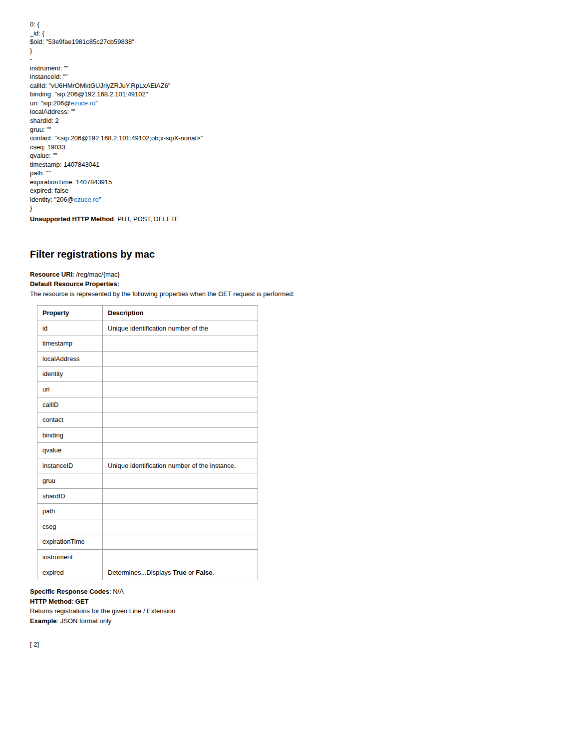0: { _id: { $oid: "53e9fae1981c85c27cb59838" } - instrument: "" instanceId: "" callId: "vU6HMrOMktGUJriyZRJuY.RpLxAEiAZ6" binding: "sip:206@192.168.2.101:49102" uri: "sip:206@ezuce.ro" localAddress: "" shardId: 2 gruu: "" contact: "<sip:206@192.168.2.101:49102;ob;x-sipX-nonat>" cseq: 19033 qvalue: "" timestamp: 1407843041 path: "" expirationTime: 1407843915 expired: false identity: "206@ezuce.ro" }
Unsupported HTTP Method: PUT, POST, DELETE
Filter registrations by mac
Resource URI: /reg/mac/{mac}
Default Resource Properties:
The resource is represented by the following properties when the GET request is performed:
| Property | Description |
| --- | --- |
| id | Unique identification number of the |
| timestamp | |
| localAddress | |
| identity | |
| uri | |
| callID | |
| contact | |
| binding | |
| qvalue | |
| instanceID | Unique identification number of the instance. |
| gruu | |
| shardID | |
| path | |
| cseg | |
| expirationTime | |
| instrument | |
| expired | Determines...Displays True or False . |
Specific Response Codes: N/A
HTTP Method: GET
Returns registrations for the given Line / Extension
Example: JSON format only
[ 2]